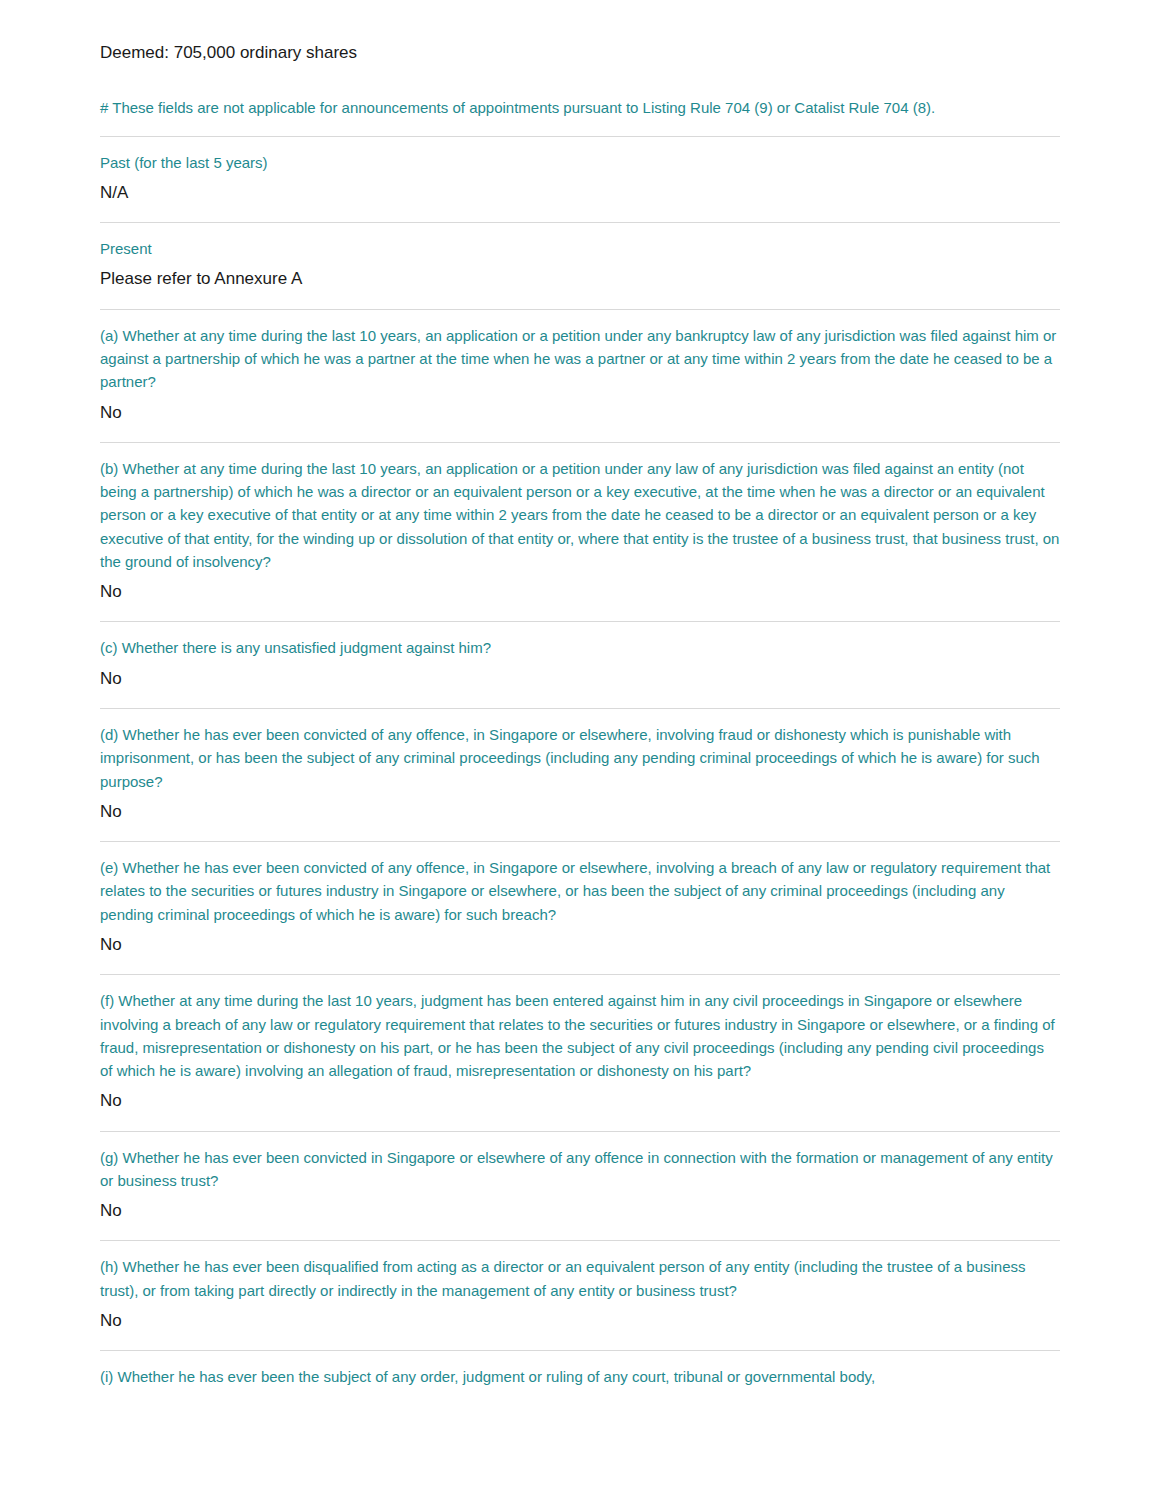Deemed: 705,000 ordinary shares
# These fields are not applicable for announcements of appointments pursuant to Listing Rule 704 (9) or Catalist Rule 704 (8).
Past (for the last 5 years)
N/A
Present
Please refer to Annexure A
(a) Whether at any time during the last 10 years, an application or a petition under any bankruptcy law of any jurisdiction was filed against him or against a partnership of which he was a partner at the time when he was a partner or at any time within 2 years from the date he ceased to be a partner?
No
(b) Whether at any time during the last 10 years, an application or a petition under any law of any jurisdiction was filed against an entity (not being a partnership) of which he was a director or an equivalent person or a key executive, at the time when he was a director or an equivalent person or a key executive of that entity or at any time within 2 years from the date he ceased to be a director or an equivalent person or a key executive of that entity, for the winding up or dissolution of that entity or, where that entity is the trustee of a business trust, that business trust, on the ground of insolvency?
No
(c) Whether there is any unsatisfied judgment against him?
No
(d) Whether he has ever been convicted of any offence, in Singapore or elsewhere, involving fraud or dishonesty which is punishable with imprisonment, or has been the subject of any criminal proceedings (including any pending criminal proceedings of which he is aware) for such purpose?
No
(e) Whether he has ever been convicted of any offence, in Singapore or elsewhere, involving a breach of any law or regulatory requirement that relates to the securities or futures industry in Singapore or elsewhere, or has been the subject of any criminal proceedings (including any pending criminal proceedings of which he is aware) for such breach?
No
(f) Whether at any time during the last 10 years, judgment has been entered against him in any civil proceedings in Singapore or elsewhere involving a breach of any law or regulatory requirement that relates to the securities or futures industry in Singapore or elsewhere, or a finding of fraud, misrepresentation or dishonesty on his part, or he has been the subject of any civil proceedings (including any pending civil proceedings of which he is aware) involving an allegation of fraud, misrepresentation or dishonesty on his part?
No
(g) Whether he has ever been convicted in Singapore or elsewhere of any offence in connection with the formation or management of any entity or business trust?
No
(h) Whether he has ever been disqualified from acting as a director or an equivalent person of any entity (including the trustee of a business trust), or from taking part directly or indirectly in the management of any entity or business trust?
No
(i) Whether he has ever been the subject of any order, judgment or ruling of any court, tribunal or governmental body,